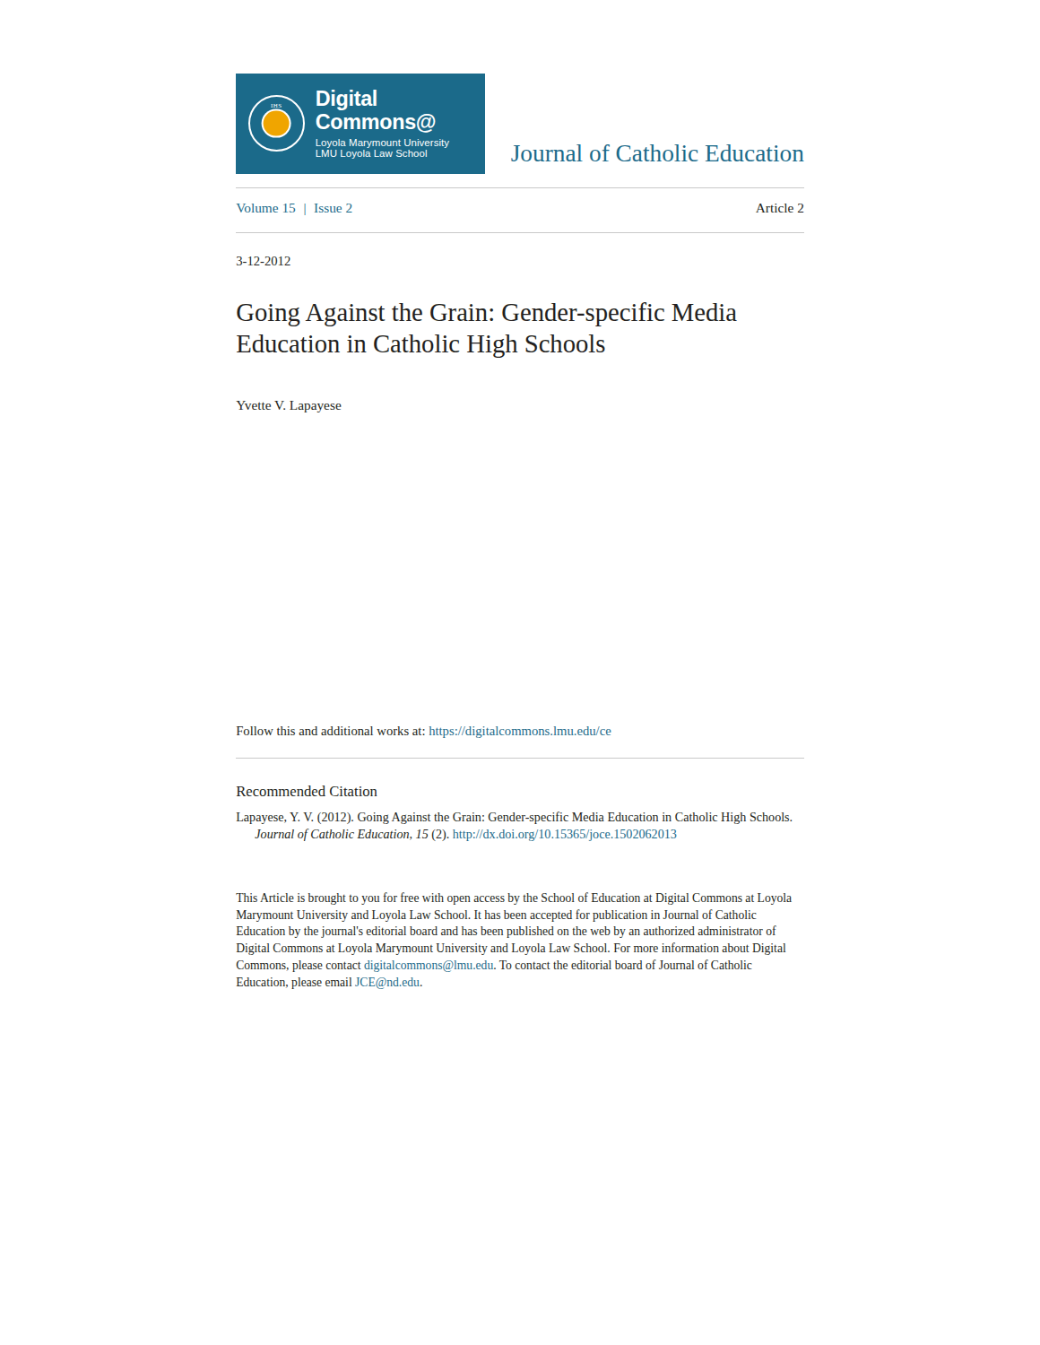Digital Commons@ Loyola Marymount University LMU Loyola Law School
Journal of Catholic Education
Volume 15|Issue 2
Article 2
3-12-2012
Going Against the Grain: Gender-specific Media Education in Catholic High Schools
Yvette V. Lapayese
Follow this and additional works at: https://digitalcommons.lmu.edu/ce
Recommended Citation
Lapayese, Y. V. (2012). Going Against the Grain: Gender-specific Media Education in Catholic High Schools. Journal of Catholic Education, 15 (2). http://dx.doi.org/10.15365/joce.1502062013
This Article is brought to you for free with open access by the School of Education at Digital Commons at Loyola Marymount University and Loyola Law School. It has been accepted for publication in Journal of Catholic Education by the journal's editorial board and has been published on the web by an authorized administrator of Digital Commons at Loyola Marymount University and Loyola Law School. For more information about Digital Commons, please contact digitalcommons@lmu.edu. To contact the editorial board of Journal of Catholic Education, please email JCE@nd.edu.